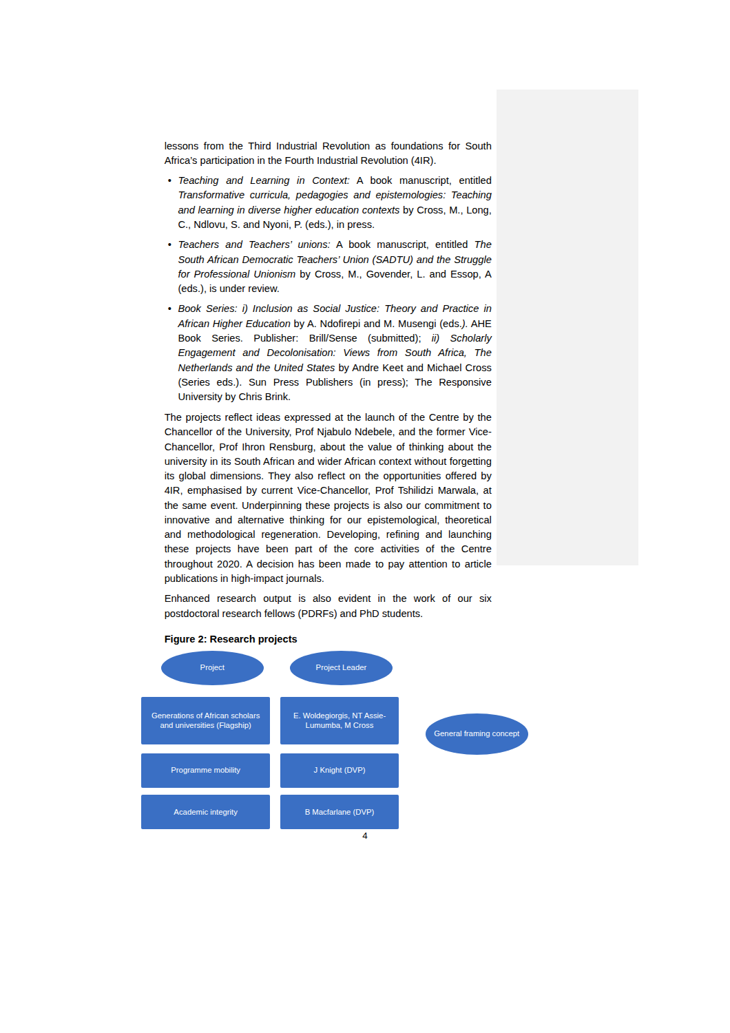lessons from the Third Industrial Revolution as foundations for South Africa’s participation in the Fourth Industrial Revolution (4IR).
Teaching and Learning in Context: A book manuscript, entitled Transformative curricula, pedagogies and epistemologies: Teaching and learning in diverse higher education contexts by Cross, M., Long, C., Ndlovu, S. and Nyoni, P. (eds.), in press.
Teachers and Teachers’ unions: A book manuscript, entitled The South African Democratic Teachers’ Union (SADTU) and the Struggle for Professional Unionism by Cross, M., Govender, L. and Essop, A (eds.), is under review.
Book Series: i) Inclusion as Social Justice: Theory and Practice in African Higher Education by A. Ndofirepi and M. Musengi (eds.). AHE Book Series. Publisher: Brill/Sense (submitted); ii) Scholarly Engagement and Decolonisation: Views from South Africa, The Netherlands and the United States by Andre Keet and Michael Cross (Series eds.). Sun Press Publishers (in press); The Responsive University by Chris Brink.
The projects reflect ideas expressed at the launch of the Centre by the Chancellor of the University, Prof Njabulo Ndebele, and the former Vice-Chancellor, Prof Ihron Rensburg, about the value of thinking about the university in its South African and wider African context without forgetting its global dimensions. They also reflect on the opportunities offered by 4IR, emphasised by current Vice-Chancellor, Prof Tshilidzi Marwala, at the same event. Underpinning these projects is also our commitment to innovative and alternative thinking for our epistemological, theoretical and methodological regeneration. Developing, refining and launching these projects have been part of the core activities of the Centre throughout 2020. A decision has been made to pay attention to article publications in high-impact journals.
Enhanced research output is also evident in the work of our six postdoctoral research fellows (PDRFs) and PhD students.
Figure 2: Research projects
Project
Project Leader
General framing concept
Generations of African scholars and universities (Flagship)
E. Woldegiorgis, NT Assie-Lumumba, M Cross
Programme mobility
J Knight (DVP)
Academic integrity
B Macfarlane (DVP)
4